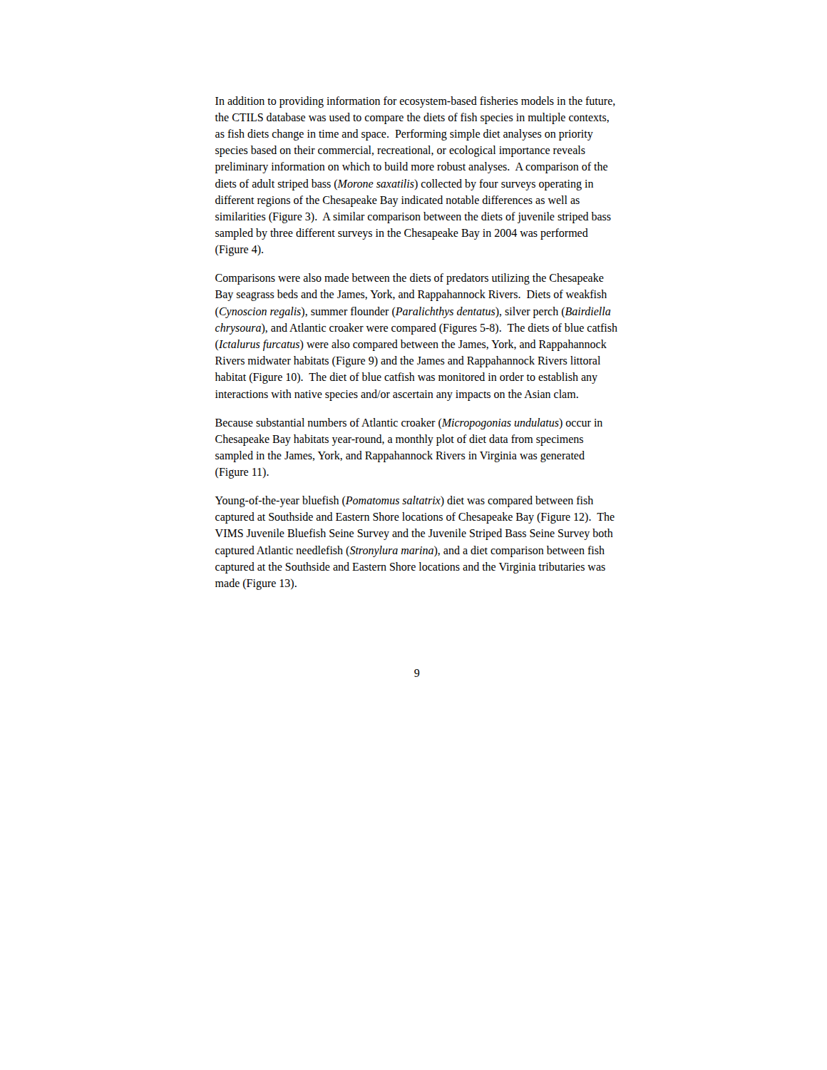In addition to providing information for ecosystem-based fisheries models in the future, the CTILS database was used to compare the diets of fish species in multiple contexts, as fish diets change in time and space. Performing simple diet analyses on priority species based on their commercial, recreational, or ecological importance reveals preliminary information on which to build more robust analyses. A comparison of the diets of adult striped bass (Morone saxatilis) collected by four surveys operating in different regions of the Chesapeake Bay indicated notable differences as well as similarities (Figure 3). A similar comparison between the diets of juvenile striped bass sampled by three different surveys in the Chesapeake Bay in 2004 was performed (Figure 4).
Comparisons were also made between the diets of predators utilizing the Chesapeake Bay seagrass beds and the James, York, and Rappahannock Rivers. Diets of weakfish (Cynoscion regalis), summer flounder (Paralichthys dentatus), silver perch (Bairdiella chrysoura), and Atlantic croaker were compared (Figures 5-8). The diets of blue catfish (Ictalurus furcatus) were also compared between the James, York, and Rappahannock Rivers midwater habitats (Figure 9) and the James and Rappahannock Rivers littoral habitat (Figure 10). The diet of blue catfish was monitored in order to establish any interactions with native species and/or ascertain any impacts on the Asian clam.
Because substantial numbers of Atlantic croaker (Micropogonias undulatus) occur in Chesapeake Bay habitats year-round, a monthly plot of diet data from specimens sampled in the James, York, and Rappahannock Rivers in Virginia was generated (Figure 11).
Young-of-the-year bluefish (Pomatomus saltatrix) diet was compared between fish captured at Southside and Eastern Shore locations of Chesapeake Bay (Figure 12). The VIMS Juvenile Bluefish Seine Survey and the Juvenile Striped Bass Seine Survey both captured Atlantic needlefish (Stronylura marina), and a diet comparison between fish captured at the Southside and Eastern Shore locations and the Virginia tributaries was made (Figure 13).
9